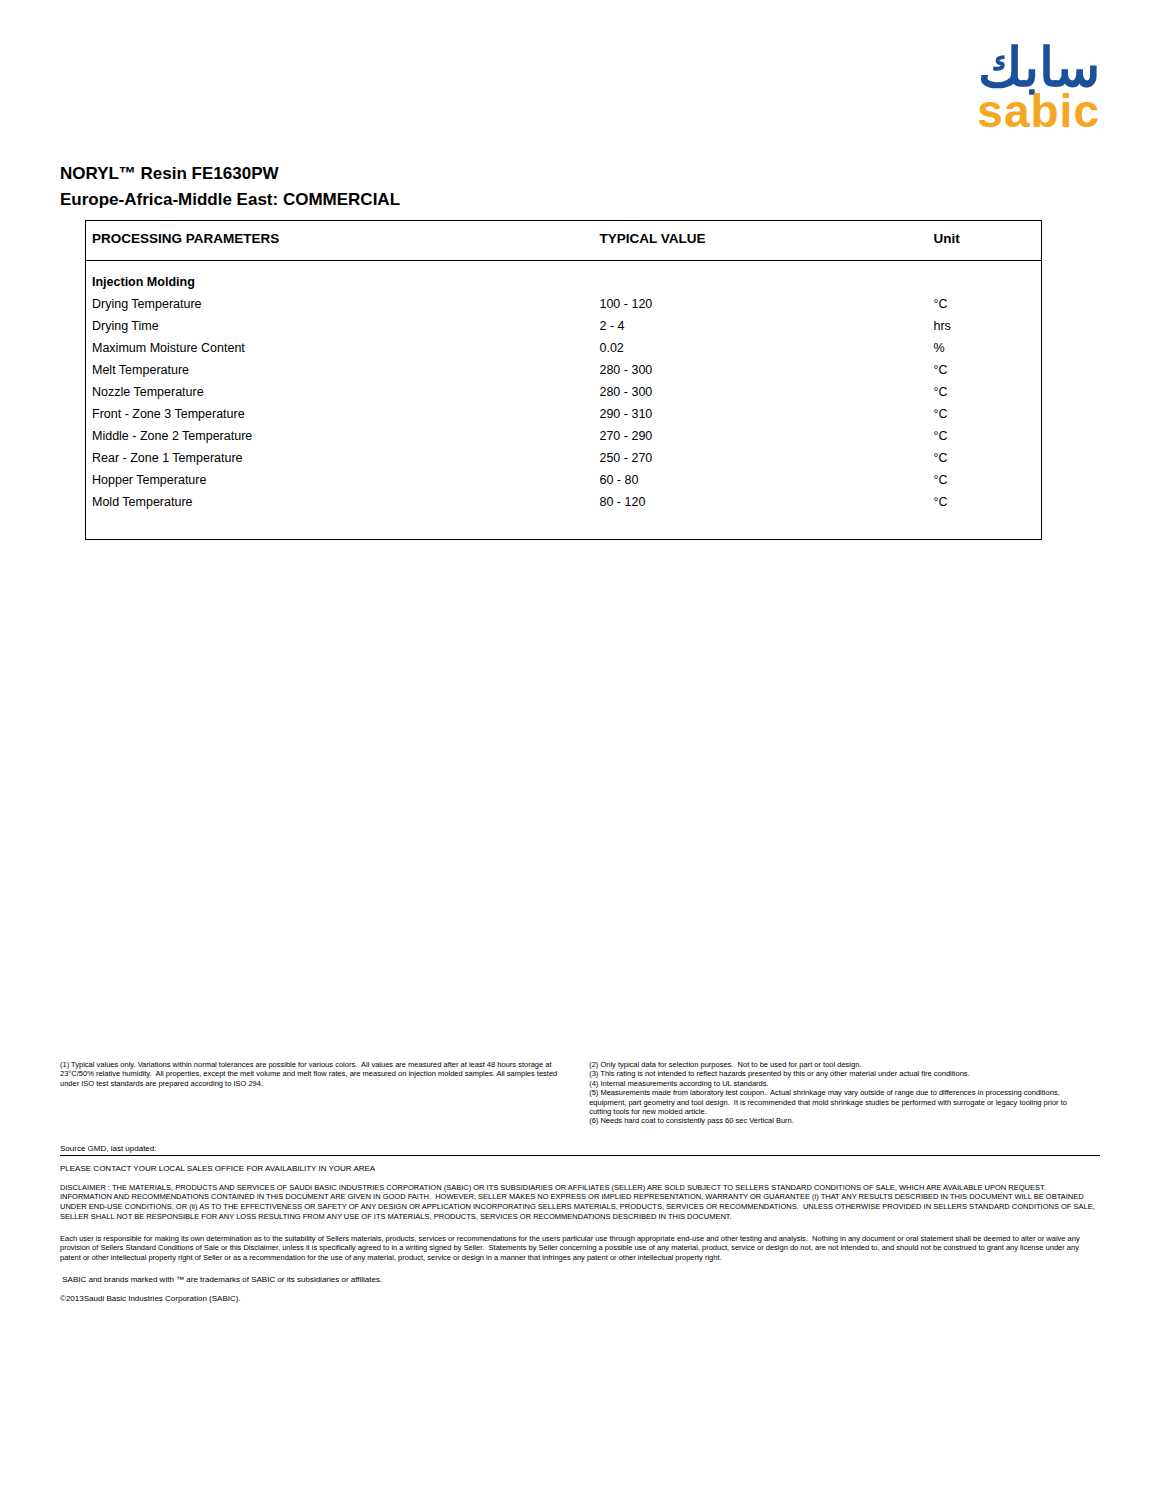سابك
sabic
NORYL™ Resin FE1630PW
Europe-Africa-Middle East: COMMERCIAL
| PROCESSING PARAMETERS | TYPICAL VALUE | Unit |
| --- | --- | --- |
| Injection Molding | | |
| Drying Temperature | 100 - 120 | °C |
| Drying Time | 2 - 4 | hrs |
| Maximum Moisture Content | 0.02 | % |
| Melt Temperature | 280 - 300 | °C |
| Nozzle Temperature | 280 - 300 | °C |
| Front - Zone 3 Temperature | 290 - 310 | °C |
| Middle - Zone 2 Temperature | 270 - 290 | °C |
| Rear - Zone 1 Temperature | 250 - 270 | °C |
| Hopper Temperature | 60 - 80 | °C |
| Mold Temperature | 80 - 120 | °C |
(1) Typical values only. Variations within normal tolerances are possible for various colors. All values are measured after at least 48 hours storage at 23°C/50% relative humidity. All properties, except the melt volume and melt flow rates, are measured on injection molded samples. All samples tested under ISO test standards are prepared according to ISO 294.
(2) Only typical data for selection purposes. Not to be used for part or tool design.
(3) This rating is not intended to reflect hazards presented by this or any other material under actual fire conditions.
(4) Internal measurements according to UL standards.
(5) Measurements made from laboratory test coupon. Actual shrinkage may vary outside of range due to differences in processing conditions, equipment, part geometry and tool design. It is recommended that mold shrinkage studies be performed with surrogate or legacy tooling prior to cutting tools for new molded article.
(6) Needs hard coat to consistently pass 60 sec Vertical Burn.
Source GMD, last updated:
PLEASE CONTACT YOUR LOCAL SALES OFFICE FOR AVAILABILITY IN YOUR AREA
DISCLAIMER : THE MATERIALS, PRODUCTS AND SERVICES OF SAUDI BASIC INDUSTRIES CORPORATION (SABIC) OR ITS SUBSIDIARIES OR AFFILIATES (SELLER) ARE SOLD SUBJECT TO SELLERS STANDARD CONDITIONS OF SALE, WHICH ARE AVAILABLE UPON REQUEST. INFORMATION AND RECOMMENDATIONS CONTAINED IN THIS DOCUMENT ARE GIVEN IN GOOD FAITH. HOWEVER, SELLER MAKES NO EXPRESS OR IMPLIED REPRESENTATION, WARRANTY OR GUARANTEE (i) THAT ANY RESULTS DESCRIBED IN THIS DOCUMENT WILL BE OBTAINED UNDER END-USE CONDITIONS, OR (ii) AS TO THE EFFECTIVENESS OR SAFETY OF ANY DESIGN OR APPLICATION INCORPORATING SELLERS MATERIALS, PRODUCTS, SERVICES OR RECOMMENDATIONS. UNLESS OTHERWISE PROVIDED IN SELLERS STANDARD CONDITIONS OF SALE, SELLER SHALL NOT BE RESPONSIBLE FOR ANY LOSS RESULTING FROM ANY USE OF ITS MATERIALS, PRODUCTS, SERVICES OR RECOMMENDATIONS DESCRIBED IN THIS DOCUMENT.
Each user is responsible for making its own determination as to the suitability of Sellers materials, products, services or recommendations for the users particular use through appropriate end-use and other testing and analysis. Nothing in any document or oral statement shall be deemed to alter or waive any provision of Sellers Standard Conditions of Sale or this Disclaimer, unless it is specifically agreed to in a writing signed by Seller. Statements by Seller concerning a possible use of any material, product, service or design do not, are not intended to, and should not be construed to grant any license under any patent or other intellectual property right of Seller or as a recommendation for the use of any material, product, service or design in a manner that infringes any patent or other intellectual property right.
SABIC and brands marked with ™ are trademarks of SABIC or its subsidiaries or affiliates.
©2013Saudi Basic Industries Corporation (SABIC).